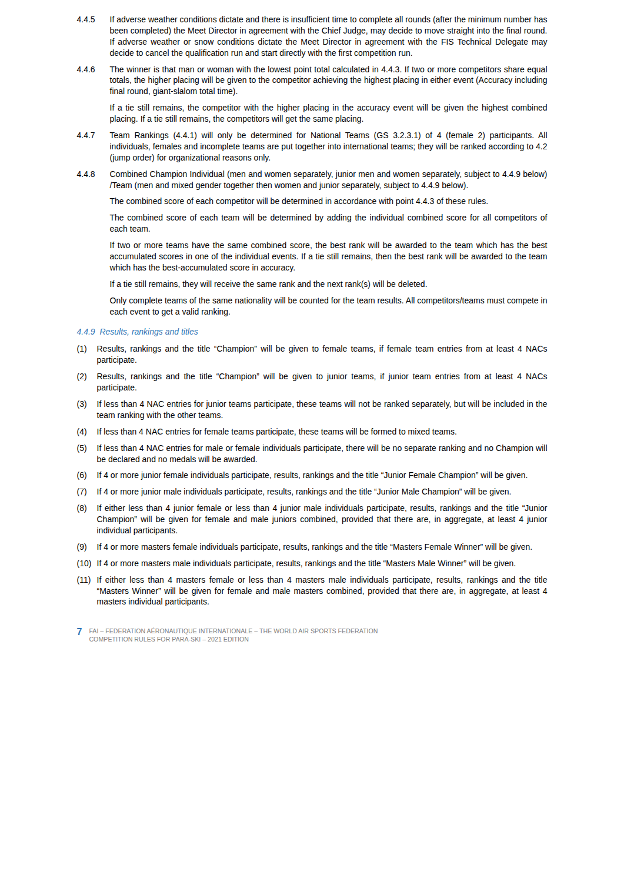4.4.5
If adverse weather conditions dictate and there is insufficient time to complete all rounds (after the minimum number has been completed) the Meet Director in agreement with the Chief Judge, may decide to move straight into the final round. If adverse weather or snow conditions dictate the Meet Director in agreement with the FIS Technical Delegate may decide to cancel the qualification run and start directly with the first competition run.
4.4.6
The winner is that man or woman with the lowest point total calculated in 4.4.3. If two or more competitors share equal totals, the higher placing will be given to the competitor achieving the highest placing in either event (Accuracy including final round, giant-slalom total time).
If a tie still remains, the competitor with the higher placing in the accuracy event will be given the highest combined placing. If a tie still remains, the competitors will get the same placing.
4.4.7
Team Rankings (4.4.1) will only be determined for National Teams (GS 3.2.3.1) of 4 (female 2) participants. All individuals, females and incomplete teams are put together into international teams; they will be ranked according to 4.2 (jump order) for organizational reasons only.
4.4.8
Combined Champion Individual (men and women separately, junior men and women separately, subject to 4.4.9 below) /Team (men and mixed gender together then women and junior separately, subject to 4.4.9 below).
The combined score of each competitor will be determined in accordance with point 4.4.3 of these rules.
The combined score of each team will be determined by adding the individual combined score for all competitors of each team.
If two or more teams have the same combined score, the best rank will be awarded to the team which has the best accumulated scores in one of the individual events. If a tie still remains, then the best rank will be awarded to the team which has the best-accumulated score in accuracy.
If a tie still remains, they will receive the same rank and the next rank(s) will be deleted.
Only complete teams of the same nationality will be counted for the team results. All competitors/teams must compete in each event to get a valid ranking.
4.4.9 Results, rankings and titles
(1) Results, rankings and the title “Champion” will be given to female teams, if female team entries from at least 4 NACs participate.
(2) Results, rankings and the title “Champion” will be given to junior teams, if junior team entries from at least 4 NACs participate.
(3) If less than 4 NAC entries for junior teams participate, these teams will not be ranked separately, but will be included in the team ranking with the other teams.
(4) If less than 4 NAC entries for female teams participate, these teams will be formed to mixed teams.
(5) If less than 4 NAC entries for male or female individuals participate, there will be no separate ranking and no Champion will be declared and no medals will be awarded.
(6) If 4 or more junior female individuals participate, results, rankings and the title “Junior Female Champion” will be given.
(7) If 4 or more junior male individuals participate, results, rankings and the title “Junior Male Champion” will be given.
(8) If either less than 4 junior female or less than 4 junior male individuals participate, results, rankings and the title “Junior Champion” will be given for female and male juniors combined, provided that there are, in aggregate, at least 4 junior individual participants.
(9) If 4 or more masters female individuals participate, results, rankings and the title “Masters Female Winner” will be given.
(10) If 4 or more masters male individuals participate, results, rankings and the title “Masters Male Winner” will be given.
(11) If either less than 4 masters female or less than 4 masters male individuals participate, results, rankings and the title “Masters Winner” will be given for female and male masters combined, provided that there are, in aggregate, at least 4 masters individual participants.
7
FAI – FEDERATION AÉRONAUTIQUE INTERNATIONALE – THE WORLD AIR SPORTS FEDERATION
COMPETITION RULES FOR PARA-SKI – 2021 EDITION